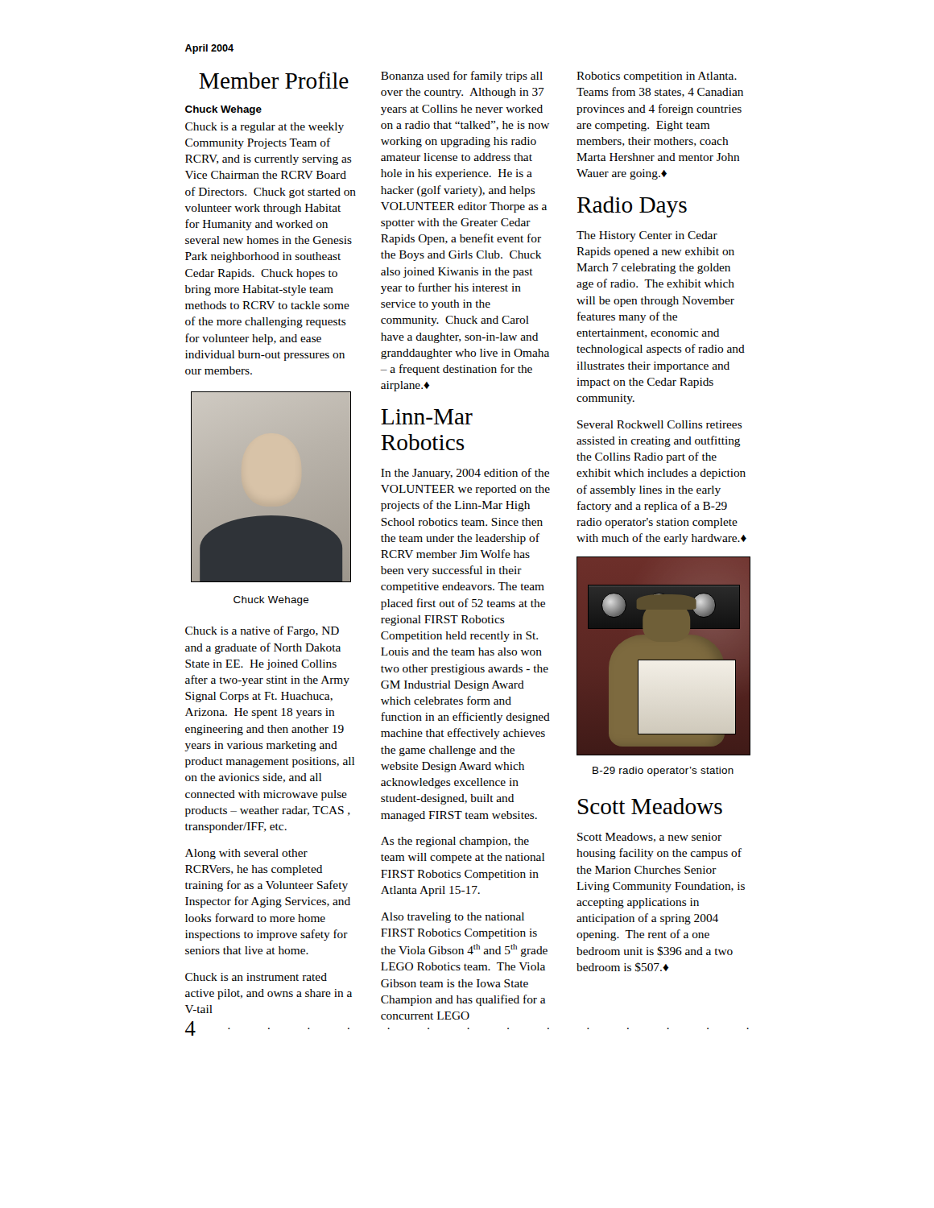April 2004
Member Profile
Chuck Wehage
Chuck is a regular at the weekly Community Projects Team of RCRV, and is currently serving as Vice Chairman the RCRV Board of Directors. Chuck got started on volunteer work through Habitat for Humanity and worked on several new homes in the Genesis Park neighborhood in southeast Cedar Rapids. Chuck hopes to bring more Habitat-style team methods to RCRV to tackle some of the more challenging requests for volunteer help, and ease individual burn-out pressures on our members.
Chuck Wehage
Chuck is a native of Fargo, ND and a graduate of North Dakota State in EE. He joined Collins after a two-year stint in the Army Signal Corps at Ft. Huachuca, Arizona. He spent 18 years in engineering and then another 19 years in various marketing and product management positions, all on the avionics side, and all connected with microwave pulse products – weather radar, TCAS , transponder/IFF, etc.
Along with several other RCRVers, he has completed training for as a Volunteer Safety Inspector for Aging Services, and looks forward to more home inspections to improve safety for seniors that live at home.
Chuck is an instrument rated active pilot, and owns a share in a V-tail
Bonanza used for family trips all over the country. Although in 37 years at Collins he never worked on a radio that “talked”, he is now working on upgrading his radio amateur license to address that hole in his experience. He is a hacker (golf variety), and helps VOLUNTEER editor Thorpe as a spotter with the Greater Cedar Rapids Open, a benefit event for the Boys and Girls Club. Chuck also joined Kiwanis in the past year to further his interest in service to youth in the community. Chuck and Carol have a daughter, son-in-law and granddaughter who live in Omaha – a frequent destination for the airplane.♦
Linn-Mar Robotics
In the January, 2004 edition of the VOLUNTEER we reported on the projects of the Linn-Mar High School robotics team. Since then the team under the leadership of RCRV member Jim Wolfe has been very successful in their competitive endeavors. The team placed first out of 52 teams at the regional FIRST Robotics Competition held recently in St. Louis and the team has also won two other prestigious awards - the GM Industrial Design Award which celebrates form and function in an efficiently designed machine that effectively achieves the game challenge and the website Design Award which acknowledges excellence in student-designed, built and managed FIRST team websites.
As the regional champion, the team will compete at the national FIRST Robotics Competition in Atlanta April 15-17.
Also traveling to the national FIRST Robotics Competition is the Viola Gibson 4th and 5th grade LEGO Robotics team. The Viola Gibson team is the Iowa State Champion and has qualified for a concurrent LEGO
Robotics competition in Atlanta. Teams from 38 states, 4 Canadian provinces and 4 foreign countries are competing. Eight team members, their mothers, coach Marta Hershner and mentor John Wauer are going.♦
Radio Days
The History Center in Cedar Rapids opened a new exhibit on March 7 celebrating the golden age of radio. The exhibit which will be open through November features many of the entertainment, economic and technological aspects of radio and illustrates their importance and impact on the Cedar Rapids community.
Several Rockwell Collins retirees assisted in creating and outfitting the Collins Radio part of the exhibit which includes a depiction of assembly lines in the early factory and a replica of a B-29 radio operator's station complete with much of the early hardware.♦
B-29 radio operator’s station
Scott Meadows
Scott Meadows, a new senior housing facility on the campus of the Marion Churches Senior Living Community Foundation, is accepting applications in anticipation of a spring 2004 opening. The rent of a one bedroom unit is $396 and a two bedroom is $507.♦
4
. . . . . . . . . . . . . . . . . . . . . . . .